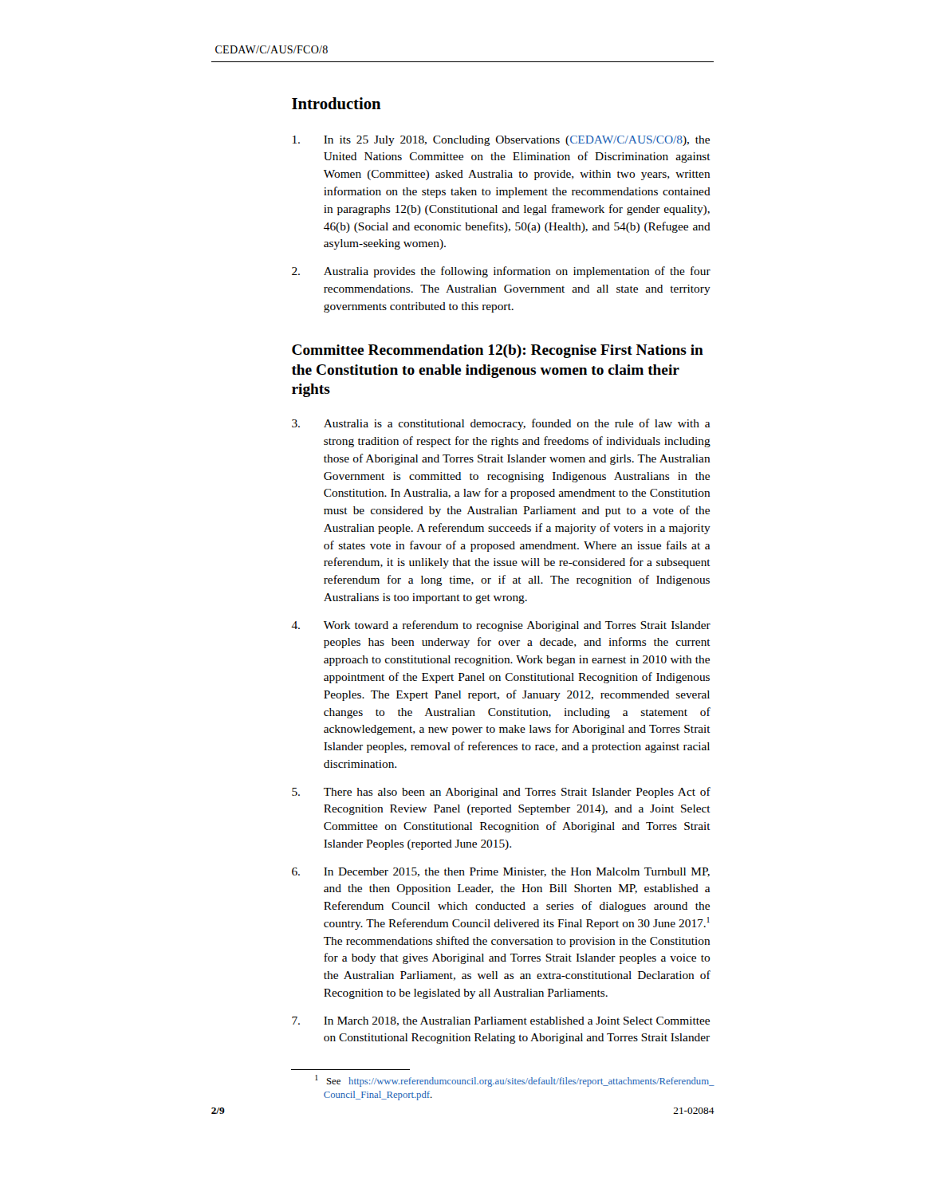CEDAW/C/AUS/FCO/8
Introduction
1. In its 25 July 2018, Concluding Observations (CEDAW/C/AUS/CO/8), the United Nations Committee on the Elimination of Discrimination against Women (Committee) asked Australia to provide, within two years, written information on the steps taken to implement the recommendations contained in paragraphs 12(b) (Constitutional and legal framework for gender equality), 46(b) (Social and economic benefits), 50(a) (Health), and 54(b) (Refugee and asylum-seeking women).
2. Australia provides the following information on implementation of the four recommendations. The Australian Government and all state and territory governments contributed to this report.
Committee Recommendation 12(b): Recognise First Nations in the Constitution to enable indigenous women to claim their rights
3. Australia is a constitutional democracy, founded on the rule of law with a strong tradition of respect for the rights and freedoms of individuals including those of Aboriginal and Torres Strait Islander women and girls. The Australian Government is committed to recognising Indigenous Australians in the Constitution. In Australia, a law for a proposed amendment to the Constitution must be considered by the Australian Parliament and put to a vote of the Australian people. A referendum succeeds if a majority of voters in a majority of states vote in favour of a proposed amendment. Where an issue fails at a referendum, it is unlikely that the issue will be re-considered for a subsequent referendum for a long time, or if at all. The recognition of Indigenous Australians is too important to get wrong.
4. Work toward a referendum to recognise Aboriginal and Torres Strait Islander peoples has been underway for over a decade, and informs the current approach to constitutional recognition. Work began in earnest in 2010 with the appointment of the Expert Panel on Constitutional Recognition of Indigenous Peoples. The Expert Panel report, of January 2012, recommended several changes to the Australian Constitution, including a statement of acknowledgement, a new power to make laws for Aboriginal and Torres Strait Islander peoples, removal of references to race, and a protection against racial discrimination.
5. There has also been an Aboriginal and Torres Strait Islander Peoples Act of Recognition Review Panel (reported September 2014), and a Joint Select Committee on Constitutional Recognition of Aboriginal and Torres Strait Islander Peoples (reported June 2015).
6. In December 2015, the then Prime Minister, the Hon Malcolm Turnbull MP, and the then Opposition Leader, the Hon Bill Shorten MP, established a Referendum Council which conducted a series of dialogues around the country. The Referendum Council delivered its Final Report on 30 June 2017.1 The recommendations shifted the conversation to provision in the Constitution for a body that gives Aboriginal and Torres Strait Islander peoples a voice to the Australian Parliament, as well as an extra-constitutional Declaration of Recognition to be legislated by all Australian Parliaments.
7. In March 2018, the Australian Parliament established a Joint Select Committee on Constitutional Recognition Relating to Aboriginal and Torres Strait Islander
1 See https://www.referendumcouncil.org.au/sites/default/files/report_attachments/Referendum_ Council_Final_Report.pdf.
2/9 21-02084